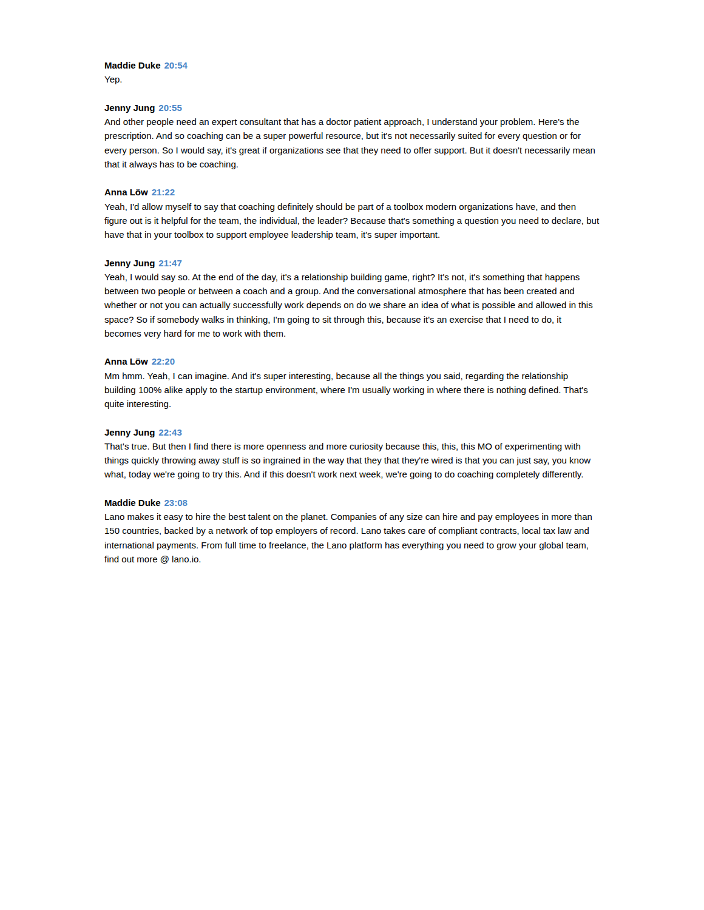Maddie Duke 20:54
Yep.
Jenny Jung 20:55
And other people need an expert consultant that has a doctor patient approach, I understand your problem. Here's the prescription. And so coaching can be a super powerful resource, but it's not necessarily suited for every question or for every person. So I would say, it's great if organizations see that they need to offer support. But it doesn't necessarily mean that it always has to be coaching.
Anna Löw 21:22
Yeah, I'd allow myself to say that coaching definitely should be part of a toolbox modern organizations have, and then figure out is it helpful for the team, the individual, the leader? Because that's something a question you need to declare, but have that in your toolbox to support employee leadership team, it's super important.
Jenny Jung 21:47
Yeah, I would say so. At the end of the day, it's a relationship building game, right? It's not, it's something that happens between two people or between a coach and a group. And the conversational atmosphere that has been created and whether or not you can actually successfully work depends on do we share an idea of what is possible and allowed in this space? So if somebody walks in thinking, I'm going to sit through this, because it's an exercise that I need to do, it becomes very hard for me to work with them.
Anna Löw 22:20
Mm hmm. Yeah, I can imagine. And it's super interesting, because all the things you said, regarding the relationship building 100% alike apply to the startup environment, where I'm usually working in where there is nothing defined. That's quite interesting.
Jenny Jung 22:43
That's true. But then I find there is more openness and more curiosity because this, this, this MO of experimenting with things quickly throwing away stuff is so ingrained in the way that they that they're wired is that you can just say, you know what, today we're going to try this. And if this doesn't work next week, we're going to do coaching completely differently.
Maddie Duke 23:08
Lano makes it easy to hire the best talent on the planet. Companies of any size can hire and pay employees in more than 150 countries, backed by a network of top employers of record. Lano takes care of compliant contracts, local tax law and international payments. From full time to freelance, the Lano platform has everything you need to grow your global team, find out more @ lano.io.